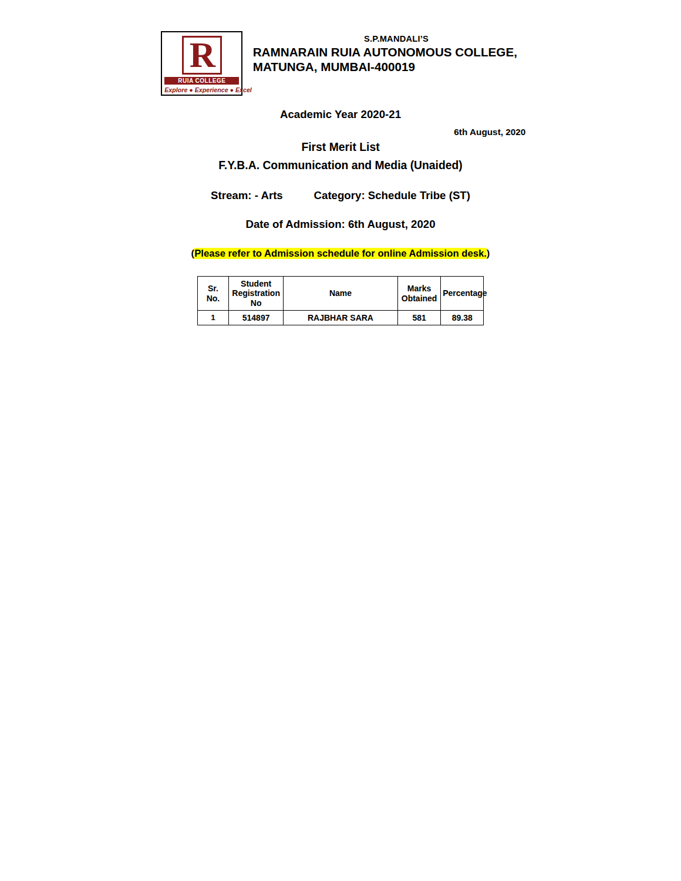R
RUIA COLLEGE
Explore ● Experience ● Excel
S.P.MANDALI’S
RAMNARAIN RUIA AUTONOMOUS COLLEGE,
MATUNGA, MUMBAI-400019
Academic Year 2020-21
6th August, 2020
First Merit List
F.Y.B.A. Communication and Media (Unaided)
Stream: - Arts Category: Schedule Tribe (ST)
Date of Admission: 6th August, 2020
(Please refer to Admission schedule for online Admission desk.)
| Sr. No. | Student Registration No | Name | Marks Obtained | Percentage |
| --- | --- | --- | --- | --- |
| 1 | 514897 | RAJBHAR SARA | 581 | 89.38 |